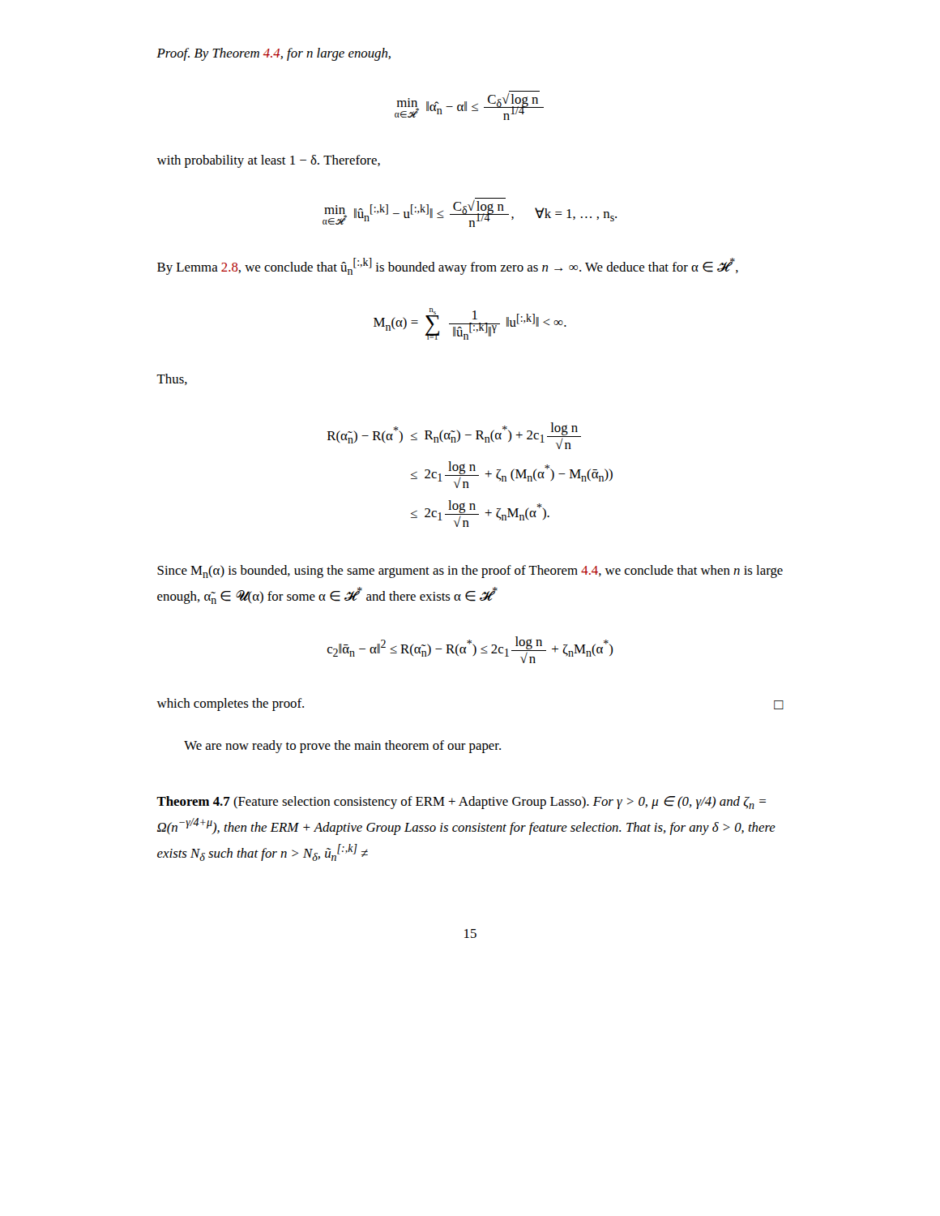Proof. By Theorem 4.4, for n large enough,
min α∈𝓗* ‖α̂n − α‖ ≤ Cδ√log n n1/4
with probability at least 1 − δ. Therefore,
min α∈𝓗* ‖ûn[:,k] − u[:,k]‖ ≤ Cδ√log n n1/4, ∀k = 1, … , ns.
By Lemma 2.8, we conclude that ûn[:,k] is bounded away from zero as n → ∞. We deduce that for α ∈ 𝓗*,
Mn(α) = ns∑i=1 1‖ûn[:,k]‖γ ‖u[:,k]‖ < ∞.
Thus,
| R(α̃ n ) − R(α * ) | ≤ | R n (α̃ n ) − R n (α * ) + 2c 1 log n √ n |
| | ≤ | 2c 1 log n √ n + ζ n (M n (α * ) − M n (ᾱ n )) |
| | ≤ | 2c 1 log n √ n + ζ n M n (α * ). |
Since Mn(α) is bounded, using the same argument as in the proof of Theorem 4.4, we conclude that when n is large enough, α̃n ∈ 𝓤(α) for some α ∈ 𝓗* and there exists α ∈ 𝓗*
c2‖ᾱn − α‖2 ≤ R(α̃n) − R(α*) ≤ 2c1log n√n + ζnMn(α*)
which completes the proof. □
We are now ready to prove the main theorem of our paper.
Theorem 4.7 (Feature selection consistency of ERM + Adaptive Group Lasso). For γ > 0, μ ∈ (0, γ/4) and ζn = Ω(n−γ/4+μ), then the ERM + Adaptive Group Lasso is consistent for feature selection. That is, for any δ > 0, there exists Nδ such that for n > Nδ, ũn[:,k] ≠
15